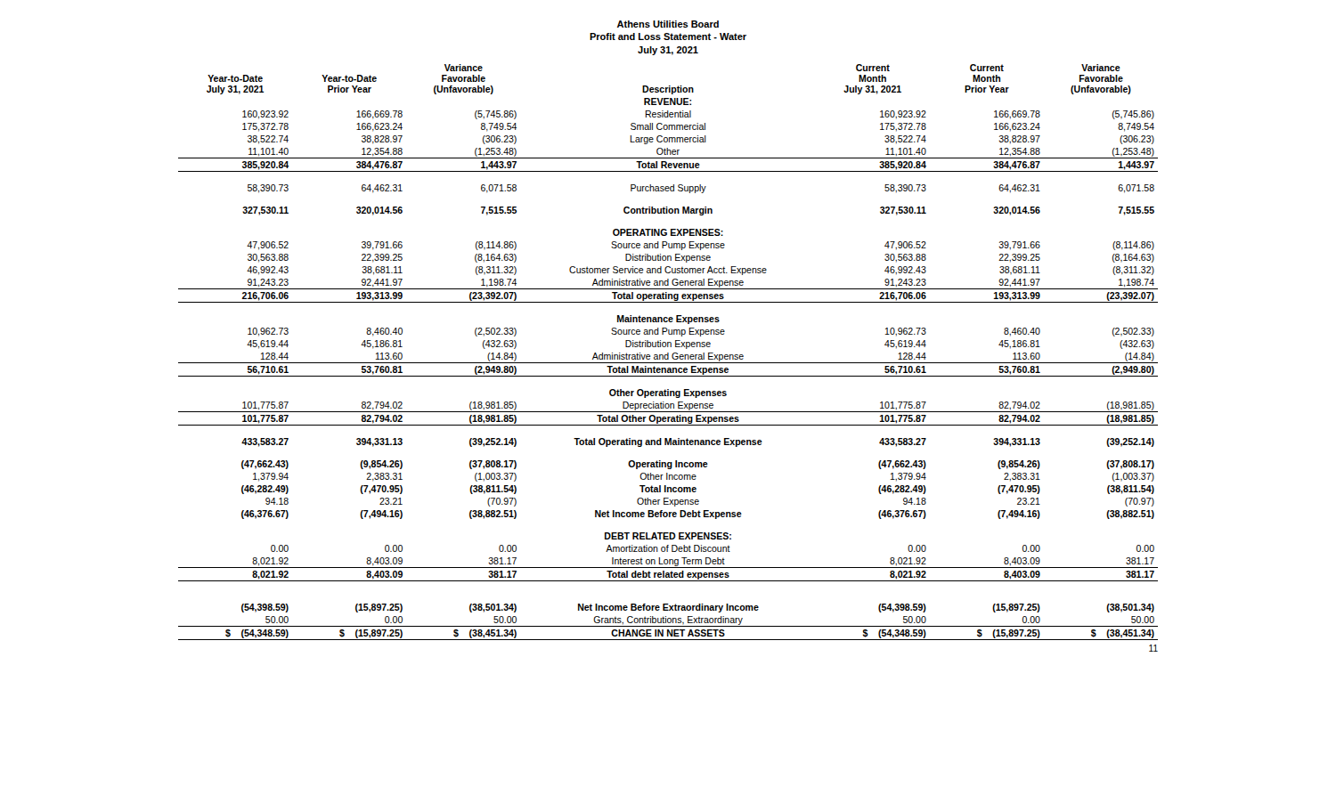Athens Utilities Board
Profit and Loss Statement - Water
July 31, 2021
| Year-to-Date July 31, 2021 | Year-to-Date Prior Year | Variance Favorable (Unfavorable) | Description | Current Month July 31, 2021 | Current Month Prior Year | Variance Favorable (Unfavorable) |
| --- | --- | --- | --- | --- | --- | --- |
| | REVENUE: | |
| 160,923.92 | 166,669.78 | (5,745.86) | Residential | 160,923.92 | 166,669.78 | (5,745.86) |
| 175,372.78 | 166,623.24 | 8,749.54 | Small Commercial | 175,372.78 | 166,623.24 | 8,749.54 |
| 38,522.74 | 38,828.97 | (306.23) | Large Commercial | 38,522.74 | 38,828.97 | (306.23) |
| 11,101.40 | 12,354.88 | (1,253.48) | Other | 11,101.40 | 12,354.88 | (1,253.48) |
| 385,920.84 | 384,476.87 | 1,443.97 | Total Revenue | 385,920.84 | 384,476.87 | 1,443.97 |
| 58,390.73 | 64,462.31 | 6,071.58 | Purchased Supply | 58,390.73 | 64,462.31 | 6,071.58 |
| 327,530.11 | 320,014.56 | 7,515.55 | Contribution Margin | 327,530.11 | 320,014.56 | 7,515.55 |
| | OPERATING EXPENSES: | |
| 47,906.52 | 39,791.66 | (8,114.86) | Source and Pump Expense | 47,906.52 | 39,791.66 | (8,114.86) |
| 30,563.88 | 22,399.25 | (8,164.63) | Distribution Expense | 30,563.88 | 22,399.25 | (8,164.63) |
| 46,992.43 | 38,681.11 | (8,311.32) | Customer Service and Customer Acct. Expense | 46,992.43 | 38,681.11 | (8,311.32) |
| 91,243.23 | 92,441.97 | 1,198.74 | Administrative and General Expense | 91,243.23 | 92,441.97 | 1,198.74 |
| 216,706.06 | 193,313.99 | (23,392.07) | Total operating expenses | 216,706.06 | 193,313.99 | (23,392.07) |
| | Maintenance Expenses | |
| 10,962.73 | 8,460.40 | (2,502.33) | Source and Pump Expense | 10,962.73 | 8,460.40 | (2,502.33) |
| 45,619.44 | 45,186.81 | (432.63) | Distribution Expense | 45,619.44 | 45,186.81 | (432.63) |
| 128.44 | 113.60 | (14.84) | Administrative and General Expense | 128.44 | 113.60 | (14.84) |
| 56,710.61 | 53,760.81 | (2,949.80) | Total Maintenance Expense | 56,710.61 | 53,760.81 | (2,949.80) |
| | Other Operating Expenses | |
| 101,775.87 | 82,794.02 | (18,981.85) | Depreciation Expense | 101,775.87 | 82,794.02 | (18,981.85) |
| 101,775.87 | 82,794.02 | (18,981.85) | Total Other Operating Expenses | 101,775.87 | 82,794.02 | (18,981.85) |
| 433,583.27 | 394,331.13 | (39,252.14) | Total Operating and Maintenance Expense | 433,583.27 | 394,331.13 | (39,252.14) |
| (47,662.43) | (9,854.26) | (37,808.17) | Operating Income | (47,662.43) | (9,854.26) | (37,808.17) |
| 1,379.94 | 2,383.31 | (1,003.37) | Other Income | 1,379.94 | 2,383.31 | (1,003.37) |
| (46,282.49) | (7,470.95) | (38,811.54) | Total Income | (46,282.49) | (7,470.95) | (38,811.54) |
| 94.18 | 23.21 | (70.97) | Other Expense | 94.18 | 23.21 | (70.97) |
| (46,376.67) | (7,494.16) | (38,882.51) | Net Income Before Debt Expense | (46,376.67) | (7,494.16) | (38,882.51) |
| | DEBT RELATED EXPENSES: | |
| 0.00 | 0.00 | 0.00 | Amortization of Debt Discount | 0.00 | 0.00 | 0.00 |
| 8,021.92 | 8,403.09 | 381.17 | Interest on Long Term Debt | 8,021.92 | 8,403.09 | 381.17 |
| 8,021.92 | 8,403.09 | 381.17 | Total debt related expenses | 8,021.92 | 8,403.09 | 381.17 |
| (54,398.59) | (15,897.25) | (38,501.34) | Net Income Before Extraordinary Income | (54,398.59) | (15,897.25) | (38,501.34) |
| 50.00 | 0.00 | 50.00 | Grants, Contributions, Extraordinary | 50.00 | 0.00 | 50.00 |
| $ (54,348.59) | $ (15,897.25) | $ (38,451.34) | CHANGE IN NET ASSETS | $ (54,348.59) | $ (15,897.25) | $ (38,451.34) |
11